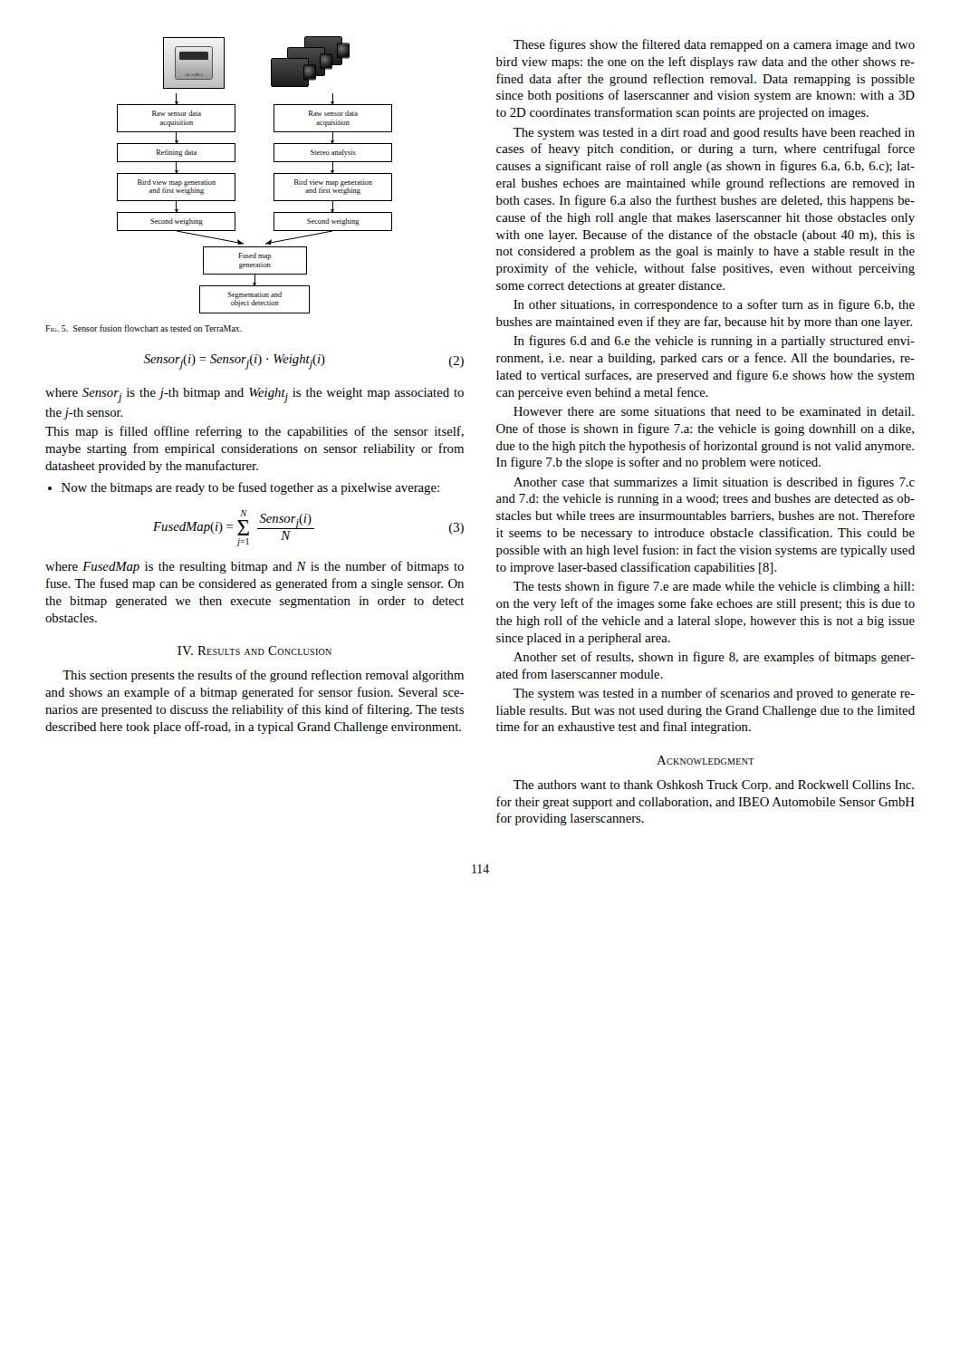Raw sensor data
acquisition
Refining data
Bird view map generation
and first weighing
Second weighing
Raw sensor data
acquisition
Stereo analysis
Bird view map generation
and first weighing
Second weighing
Fused map
generation
Segmentation and
object detection
Fig. 5. Sensor fusion flowchart as tested on TerraMax.
Sensorj(i) = Sensorj(i) · Weightj(i) (2)
where Sensorj is the j-th bitmap and Weightj is the weight map associated to the j-th sensor.
This map is filled offline referring to the capabilities of the sensor itself, maybe starting from empirical considerations on sensor reliability or from datasheet provided by the manufacturer.
Now the bitmaps are ready to be fused together as a pixelwise average:
FusedMap(i) = N Σ j=1 Sensorj(i) N (3)
where FusedMap is the resulting bitmap and N is the number of bitmaps to fuse. The fused map can be considered as generated from a single sensor. On the bitmap generated we then execute segmentation in order to detect obstacles.
IV. Results and Conclusion
This section presents the results of the ground reflection removal algorithm and shows an example of a bitmap generated for sensor fusion. Several scenarios are presented to discuss the reliability of this kind of filtering. The tests described here took place off-road, in a typical Grand Challenge environment.
These figures show the filtered data remapped on a camera image and two bird view maps: the one on the left displays raw data and the other shows refined data after the ground reflection removal. Data remapping is possible since both positions of laserscanner and vision system are known: with a 3D to 2D coordinates transformation scan points are projected on images.
The system was tested in a dirt road and good results have been reached in cases of heavy pitch condition, or during a turn, where centrifugal force causes a significant raise of roll angle (as shown in figures 6.a, 6.b, 6.c); lateral bushes echoes are maintained while ground reflections are removed in both cases. In figure 6.a also the furthest bushes are deleted, this happens because of the high roll angle that makes laserscanner hit those obstacles only with one layer. Because of the distance of the obstacle (about 40 m), this is not considered a problem as the goal is mainly to have a stable result in the proximity of the vehicle, without false positives, even without perceiving some correct detections at greater distance.
In other situations, in correspondence to a softer turn as in figure 6.b, the bushes are maintained even if they are far, because hit by more than one layer.
In figures 6.d and 6.e the vehicle is running in a partially structured environment, i.e. near a building, parked cars or a fence. All the boundaries, related to vertical surfaces, are preserved and figure 6.e shows how the system can perceive even behind a metal fence.
However there are some situations that need to be examinated in detail. One of those is shown in figure 7.a: the vehicle is going downhill on a dike, due to the high pitch the hypothesis of horizontal ground is not valid anymore. In figure 7.b the slope is softer and no problem were noticed.
Another case that summarizes a limit situation is described in figures 7.c and 7.d: the vehicle is running in a wood; trees and bushes are detected as obstacles but while trees are insurmountables barriers, bushes are not. Therefore it seems to be necessary to introduce obstacle classification. This could be possible with an high level fusion: in fact the vision systems are typically used to improve laser-based classification capabilities [8].
The tests shown in figure 7.e are made while the vehicle is climbing a hill: on the very left of the images some fake echoes are still present; this is due to the high roll of the vehicle and a lateral slope, however this is not a big issue since placed in a peripheral area.
Another set of results, shown in figure 8, are examples of bitmaps generated from laserscanner module.
The system was tested in a number of scenarios and proved to generate reliable results. But was not used during the Grand Challenge due to the limited time for an exhaustive test and final integration.
Acknowledgment
The authors want to thank Oshkosh Truck Corp. and Rockwell Collins Inc. for their great support and collaboration, and IBEO Automobile Sensor GmbH for providing laserscanners.
114